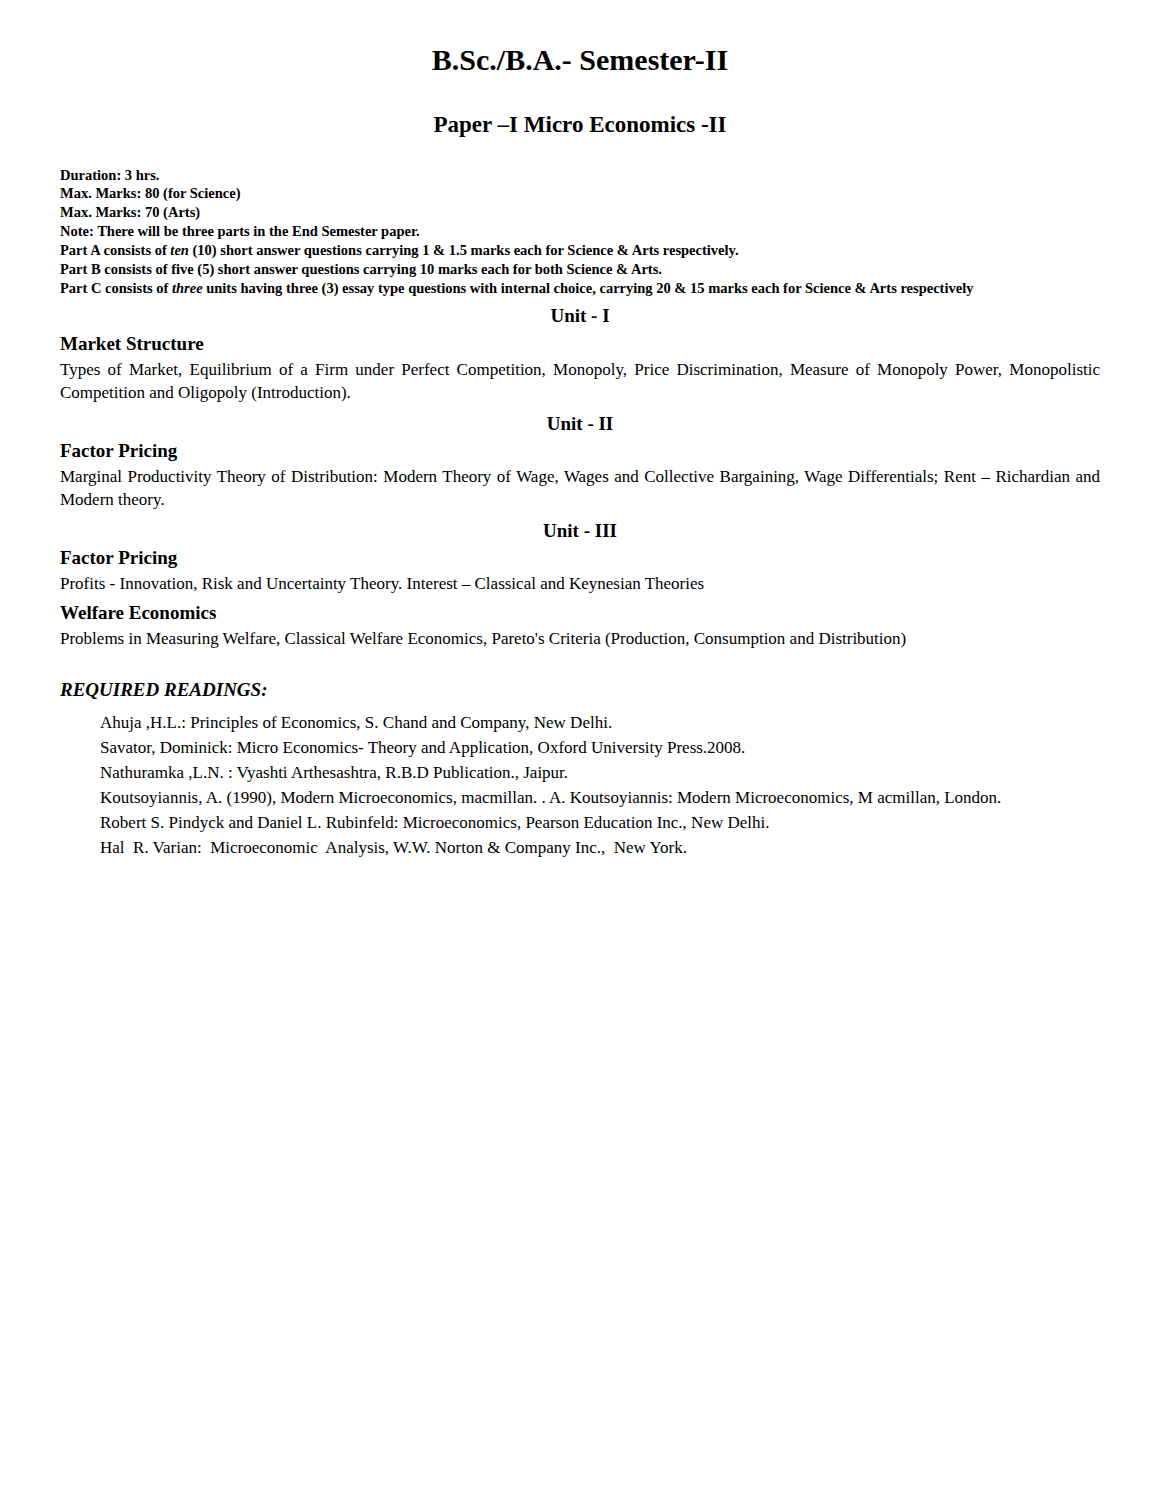B.Sc./B.A.- Semester-II
Paper –I Micro Economics -II
Duration: 3 hrs.
Max. Marks: 80 (for Science)
Max. Marks: 70 (Arts)
Note: There will be three parts in the End Semester paper.
Part A consists of ten (10) short answer questions carrying 1 & 1.5 marks each for Science & Arts respectively.
Part B consists of five (5) short answer questions carrying 10 marks each for both Science & Arts.
Part C consists of three units having three (3) essay type questions with internal choice, carrying 20 & 15 marks each for Science & Arts respectively
Unit - I
Market Structure
Types of Market, Equilibrium of a Firm under Perfect Competition, Monopoly, Price Discrimination, Measure of Monopoly Power, Monopolistic Competition and Oligopoly (Introduction).
Unit - II
Factor Pricing
Marginal Productivity Theory of Distribution: Modern Theory of Wage, Wages and Collective Bargaining, Wage Differentials; Rent – Richardian and Modern theory.
Unit - III
Factor Pricing
Profits - Innovation, Risk and Uncertainty Theory. Interest – Classical and Keynesian Theories
Welfare Economics
Problems in Measuring Welfare, Classical Welfare Economics, Pareto's Criteria (Production, Consumption and Distribution)
REQUIRED READINGS:
Ahuja ,H.L.: Principles of Economics, S. Chand and Company, New Delhi.
Savator, Dominick: Micro Economics- Theory and Application, Oxford University Press.2008.
Nathuramka ,L.N. : Vyashti Arthesashtra, R.B.D Publication., Jaipur.
Koutsoyiannis, A. (1990), Modern Microeconomics, macmillan. . A. Koutsoyiannis: Modern Microeconomics, M acmillan, London.
Robert S. Pindyck and Daniel L. Rubinfeld: Microeconomics, Pearson Education Inc., New Delhi.
Hal R. Varian: Microeconomic Analysis, W.W. Norton & Company Inc., New York.